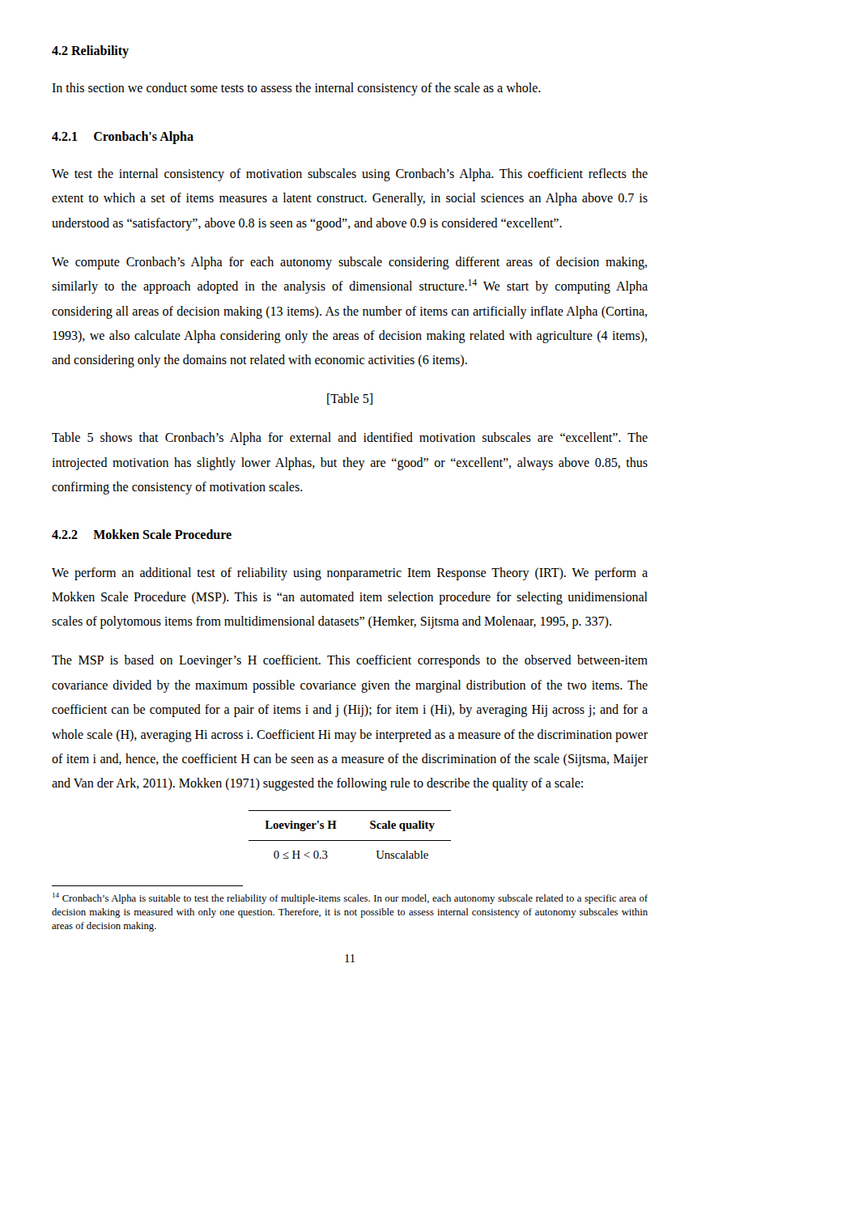4.2 Reliability
In this section we conduct some tests to assess the internal consistency of the scale as a whole.
4.2.1 Cronbach's Alpha
We test the internal consistency of motivation subscales using Cronbach’s Alpha. This coefficient reflects the extent to which a set of items measures a latent construct. Generally, in social sciences an Alpha above 0.7 is understood as “satisfactory”, above 0.8 is seen as “good”, and above 0.9 is considered “excellent”.
We compute Cronbach’s Alpha for each autonomy subscale considering different areas of decision making, similarly to the approach adopted in the analysis of dimensional structure.14 We start by computing Alpha considering all areas of decision making (13 items). As the number of items can artificially inflate Alpha (Cortina, 1993), we also calculate Alpha considering only the areas of decision making related with agriculture (4 items), and considering only the domains not related with economic activities (6 items).
[Table 5]
Table 5 shows that Cronbach’s Alpha for external and identified motivation subscales are “excellent”. The introjected motivation has slightly lower Alphas, but they are “good” or “excellent”, always above 0.85, thus confirming the consistency of motivation scales.
4.2.2 Mokken Scale Procedure
We perform an additional test of reliability using nonparametric Item Response Theory (IRT). We perform a Mokken Scale Procedure (MSP). This is “an automated item selection procedure for selecting unidimensional scales of polytomous items from multidimensional datasets” (Hemker, Sijtsma and Molenaar, 1995, p. 337).
The MSP is based on Loevinger’s H coefficient. This coefficient corresponds to the observed between-item covariance divided by the maximum possible covariance given the marginal distribution of the two items. The coefficient can be computed for a pair of items i and j (Hij); for item i (Hi), by averaging Hij across j; and for a whole scale (H), averaging Hi across i. Coefficient Hi may be interpreted as a measure of the discrimination power of item i and, hence, the coefficient H can be seen as a measure of the discrimination of the scale (Sijtsma, Maijer and Van der Ark, 2011). Mokken (1971) suggested the following rule to describe the quality of a scale:
| Loevinger's H | Scale quality |
| --- | --- |
| 0 ≤ H < 0.3 | Unscalable |
14 Cronbach’s Alpha is suitable to test the reliability of multiple-items scales. In our model, each autonomy subscale related to a specific area of decision making is measured with only one question. Therefore, it is not possible to assess internal consistency of autonomy subscales within areas of decision making.
11